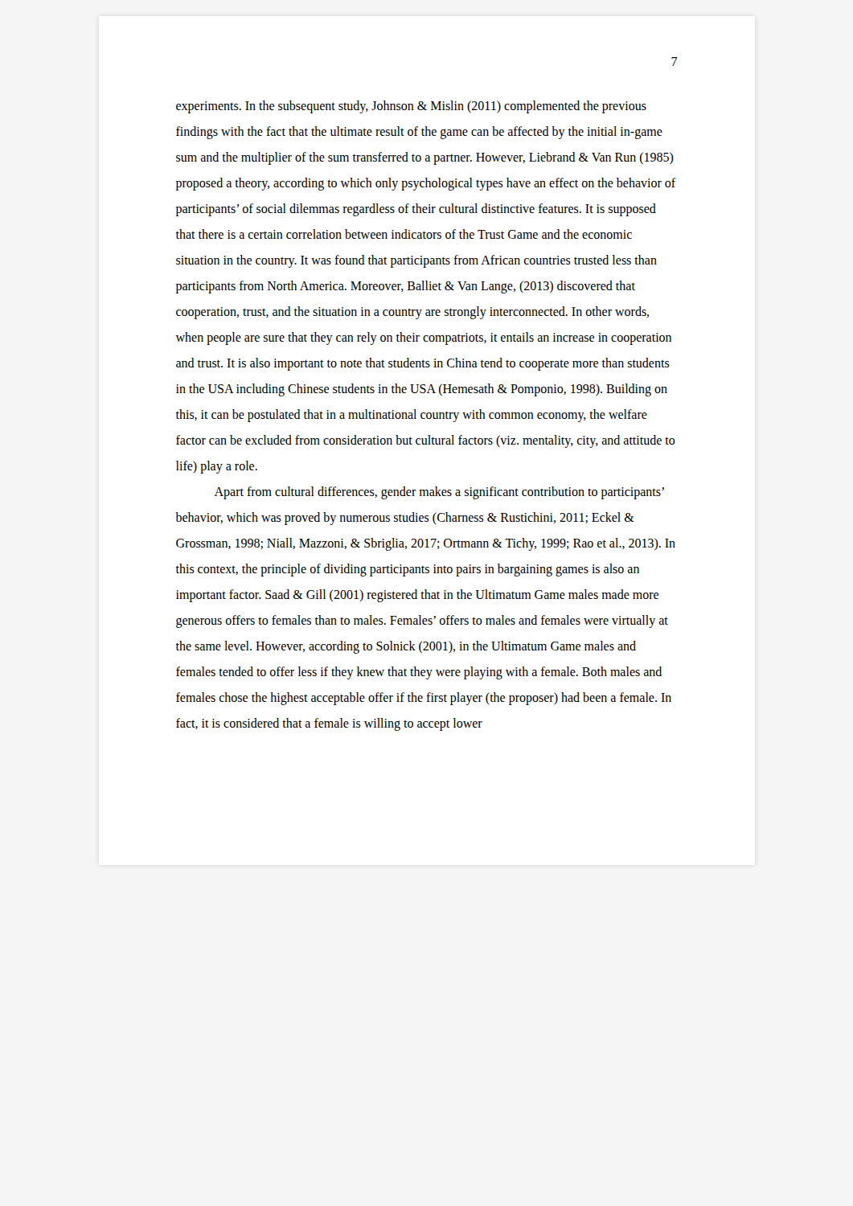7
experiments. In the subsequent study, Johnson & Mislin (2011) complemented the previous findings with the fact that the ultimate result of the game can be affected by the initial in-game sum and the multiplier of the sum transferred to a partner. However, Liebrand & Van Run (1985) proposed a theory, according to which only psychological types have an effect on the behavior of participants’ of social dilemmas regardless of their cultural distinctive features. It is supposed that there is a certain correlation between indicators of the Trust Game and the economic situation in the country. It was found that participants from African countries trusted less than participants from North America. Moreover, Balliet & Van Lange, (2013) discovered that cooperation, trust, and the situation in a country are strongly interconnected. In other words, when people are sure that they can rely on their compatriots, it entails an increase in cooperation and trust. It is also important to note that students in China tend to cooperate more than students in the USA including Chinese students in the USA (Hemesath & Pomponio, 1998). Building on this, it can be postulated that in a multinational country with common economy, the welfare factor can be excluded from consideration but cultural factors (viz. mentality, city, and attitude to life) play a role.
Apart from cultural differences, gender makes a significant contribution to participants’ behavior, which was proved by numerous studies (Charness & Rustichini, 2011; Eckel & Grossman, 1998; Niall, Mazzoni, & Sbriglia, 2017; Ortmann & Tichy, 1999; Rao et al., 2013). In this context, the principle of dividing participants into pairs in bargaining games is also an important factor. Saad & Gill (2001) registered that in the Ultimatum Game males made more generous offers to females than to males. Females’ offers to males and females were virtually at the same level. However, according to Solnick (2001), in the Ultimatum Game males and females tended to offer less if they knew that they were playing with a female. Both males and females chose the highest acceptable offer if the first player (the proposer) had been a female. In fact, it is considered that a female is willing to accept lower